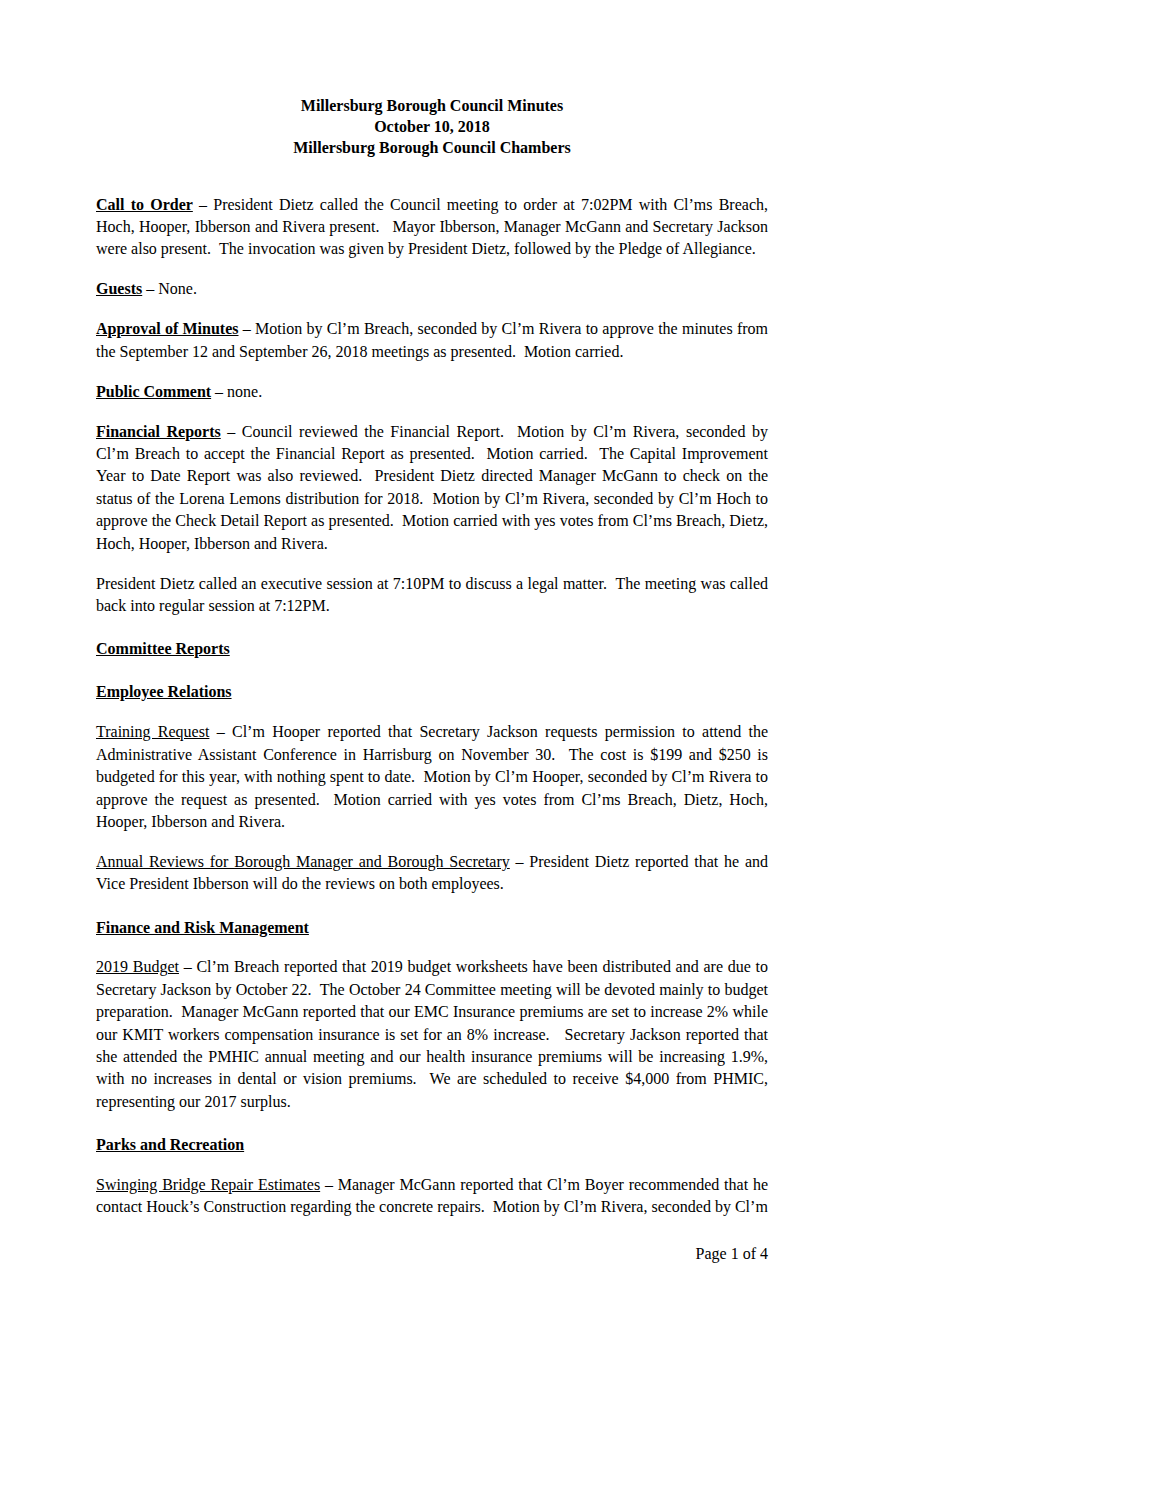Millersburg Borough Council Minutes
October 10, 2018
Millersburg Borough Council Chambers
Call to Order – President Dietz called the Council meeting to order at 7:02PM with Cl’ms Breach, Hoch, Hooper, Ibberson and Rivera present. Mayor Ibberson, Manager McGann and Secretary Jackson were also present. The invocation was given by President Dietz, followed by the Pledge of Allegiance.
Guests – None.
Approval of Minutes – Motion by Cl’m Breach, seconded by Cl’m Rivera to approve the minutes from the September 12 and September 26, 2018 meetings as presented. Motion carried.
Public Comment – none.
Financial Reports – Council reviewed the Financial Report. Motion by Cl’m Rivera, seconded by Cl’m Breach to accept the Financial Report as presented. Motion carried. The Capital Improvement Year to Date Report was also reviewed. President Dietz directed Manager McGann to check on the status of the Lorena Lemons distribution for 2018. Motion by Cl’m Rivera, seconded by Cl’m Hoch to approve the Check Detail Report as presented. Motion carried with yes votes from Cl’ms Breach, Dietz, Hoch, Hooper, Ibberson and Rivera.
President Dietz called an executive session at 7:10PM to discuss a legal matter. The meeting was called back into regular session at 7:12PM.
Committee Reports
Employee Relations
Training Request – Cl’m Hooper reported that Secretary Jackson requests permission to attend the Administrative Assistant Conference in Harrisburg on November 30. The cost is $199 and $250 is budgeted for this year, with nothing spent to date. Motion by Cl’m Hooper, seconded by Cl’m Rivera to approve the request as presented. Motion carried with yes votes from Cl’ms Breach, Dietz, Hoch, Hooper, Ibberson and Rivera.
Annual Reviews for Borough Manager and Borough Secretary – President Dietz reported that he and Vice President Ibberson will do the reviews on both employees.
Finance and Risk Management
2019 Budget – Cl’m Breach reported that 2019 budget worksheets have been distributed and are due to Secretary Jackson by October 22. The October 24 Committee meeting will be devoted mainly to budget preparation. Manager McGann reported that our EMC Insurance premiums are set to increase 2% while our KMIT workers compensation insurance is set for an 8% increase. Secretary Jackson reported that she attended the PMHIC annual meeting and our health insurance premiums will be increasing 1.9%, with no increases in dental or vision premiums. We are scheduled to receive $4,000 from PHMIC, representing our 2017 surplus.
Parks and Recreation
Swinging Bridge Repair Estimates – Manager McGann reported that Cl’m Boyer recommended that he contact Houck’s Construction regarding the concrete repairs. Motion by Cl’m Rivera, seconded by Cl’m
Page 1 of 4